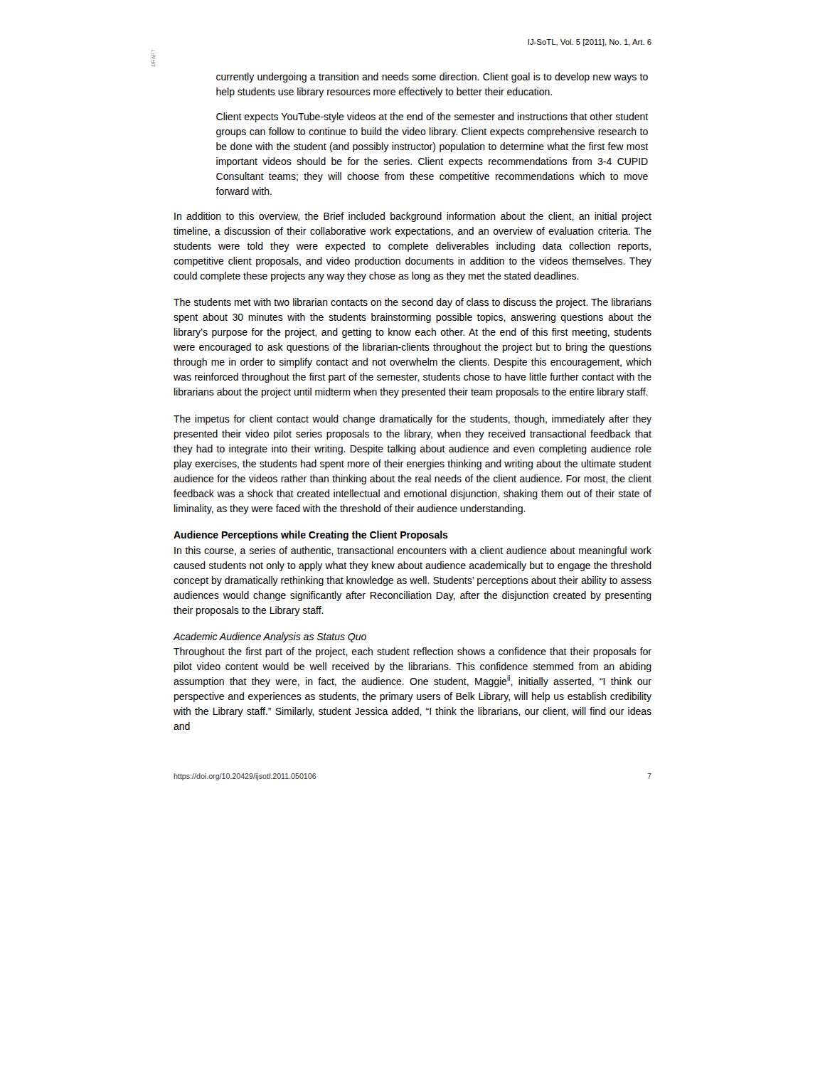DRAFT
IJ-SoTL, Vol. 5 [2011], No. 1, Art. 6
currently undergoing a transition and needs some direction. Client goal is to develop new ways to help students use library resources more effectively to better their education.
Client expects YouTube-style videos at the end of the semester and instructions that other student groups can follow to continue to build the video library. Client expects comprehensive research to be done with the student (and possibly instructor) population to determine what the first few most important videos should be for the series. Client expects recommendations from 3-4 CUPID Consultant teams; they will choose from these competitive recommendations which to move forward with.
In addition to this overview, the Brief included background information about the client, an initial project timeline, a discussion of their collaborative work expectations, and an overview of evaluation criteria. The students were told they were expected to complete deliverables including data collection reports, competitive client proposals, and video production documents in addition to the videos themselves. They could complete these projects any way they chose as long as they met the stated deadlines.
The students met with two librarian contacts on the second day of class to discuss the project. The librarians spent about 30 minutes with the students brainstorming possible topics, answering questions about the library’s purpose for the project, and getting to know each other. At the end of this first meeting, students were encouraged to ask questions of the librarian-clients throughout the project but to bring the questions through me in order to simplify contact and not overwhelm the clients. Despite this encouragement, which was reinforced throughout the first part of the semester, students chose to have little further contact with the librarians about the project until midterm when they presented their team proposals to the entire library staff.
The impetus for client contact would change dramatically for the students, though, immediately after they presented their video pilot series proposals to the library, when they received transactional feedback that they had to integrate into their writing. Despite talking about audience and even completing audience role play exercises, the students had spent more of their energies thinking and writing about the ultimate student audience for the videos rather than thinking about the real needs of the client audience. For most, the client feedback was a shock that created intellectual and emotional disjunction, shaking them out of their state of liminality, as they were faced with the threshold of their audience understanding.
Audience Perceptions while Creating the Client Proposals
In this course, a series of authentic, transactional encounters with a client audience about meaningful work caused students not only to apply what they knew about audience academically but to engage the threshold concept by dramatically rethinking that knowledge as well. Students’ perceptions about their ability to assess audiences would change significantly after Reconciliation Day, after the disjunction created by presenting their proposals to the Library staff.
Academic Audience Analysis as Status Quo
Throughout the first part of the project, each student reflection shows a confidence that their proposals for pilot video content would be well received by the librarians. This confidence stemmed from an abiding assumption that they were, in fact, the audience. One student, Maggieii, initially asserted, “I think our perspective and experiences as students, the primary users of Belk Library, will help us establish credibility with the Library staff.” Similarly, student Jessica added, “I think the librarians, our client, will find our ideas and
https://doi.org/10.20429/ijsotl.2011.050106
7